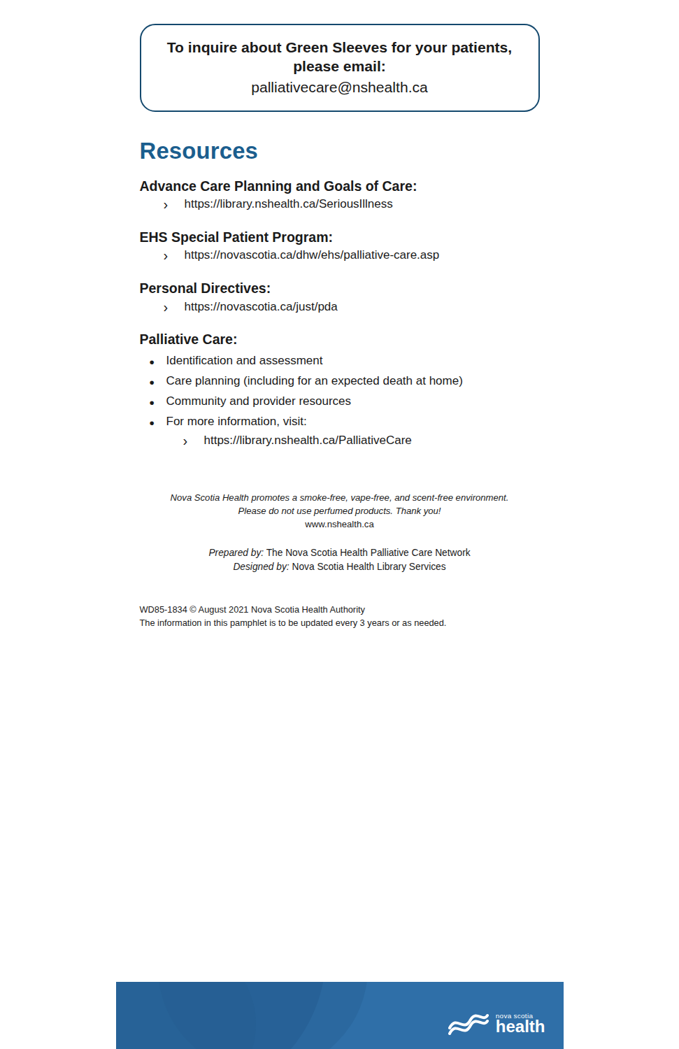To inquire about Green Sleeves for your patients, please email:
palliativecare@nshealth.ca
Resources
Advance Care Planning and Goals of Care:
https://library.nshealth.ca/SeriousIllness
EHS Special Patient Program:
https://novascotia.ca/dhw/ehs/palliative-care.asp
Personal Directives:
https://novascotia.ca/just/pda
Palliative Care:
Identification and assessment
Care planning (including for an expected death at home)
Community and provider resources
For more information, visit:
https://library.nshealth.ca/PalliativeCare
Nova Scotia Health promotes a smoke-free, vape-free, and scent-free environment.
Please do not use perfumed products. Thank you!
www.nshealth.ca
Prepared by: The Nova Scotia Health Palliative Care Network
Designed by: Nova Scotia Health Library Services
WD85-1834 © August 2021 Nova Scotia Health Authority
The information in this pamphlet is to be updated every 3 years or as needed.
nova scotia health